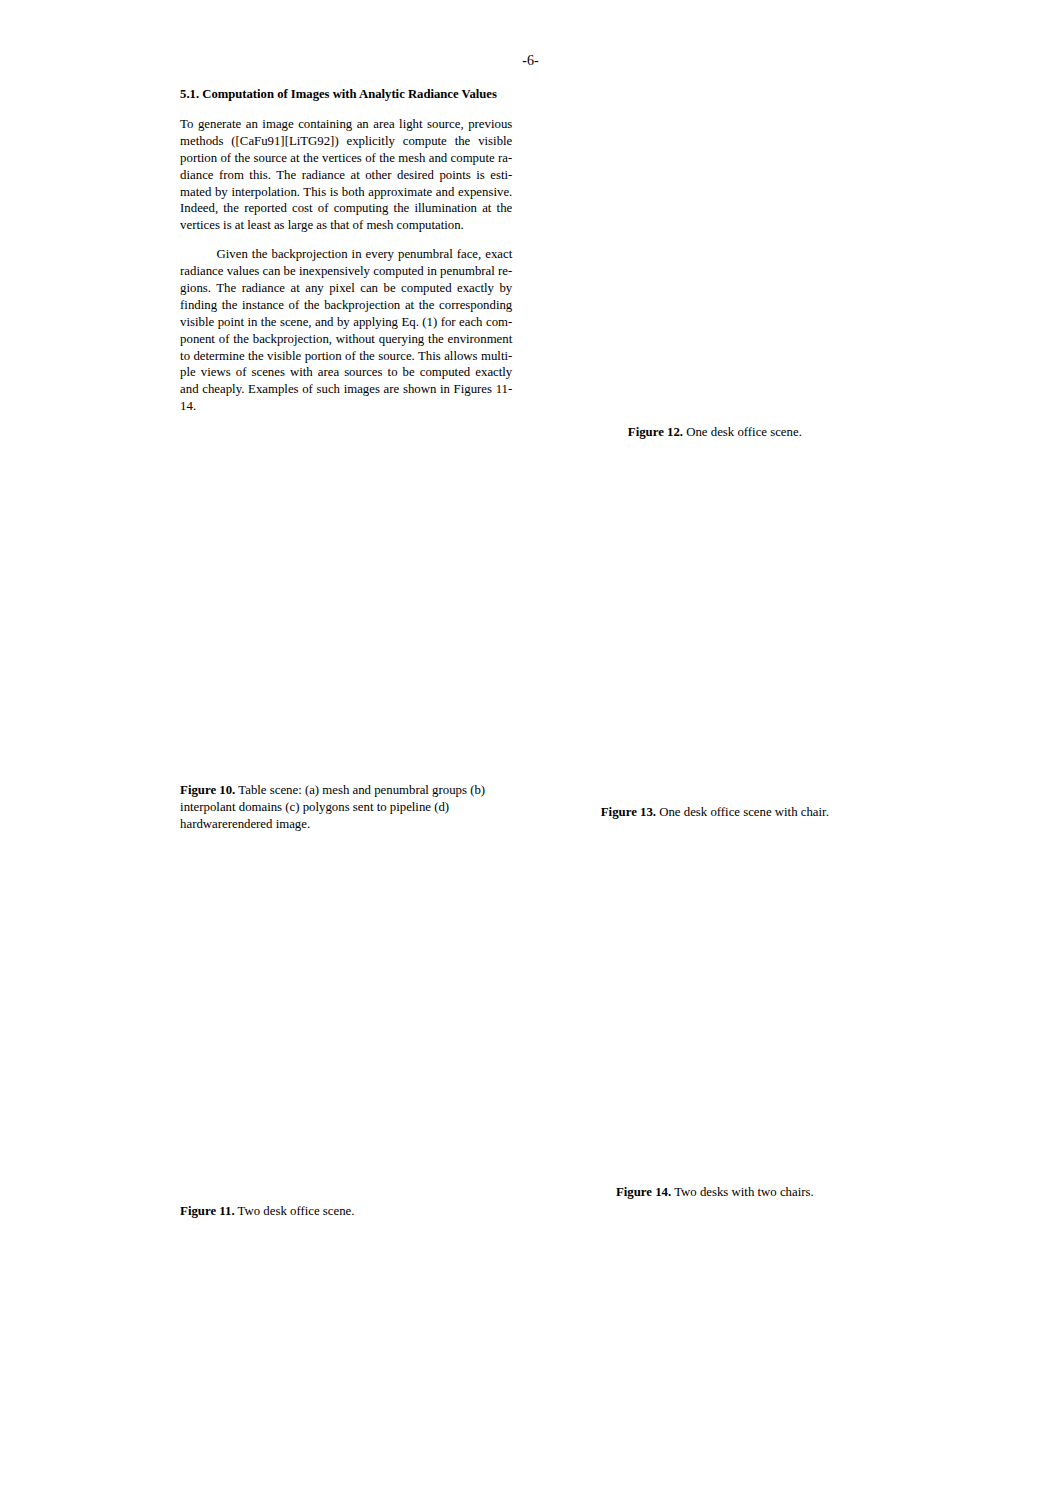-6-
5.1. Computation of Images with Analytic Radiance Values
To generate an image containing an area light source, previous methods ([CaFu91][LiTG92]) explicitly compute the visible portion of the source at the vertices of the mesh and compute radiance from this. The radiance at other desired points is estimated by interpolation. This is both approximate and expensive. Indeed, the reported cost of computing the illumination at the vertices is at least as large as that of mesh computation.
Given the backprojection in every penumbral face, exact radiance values can be inexpensively computed in penumbral regions. The radiance at any pixel can be computed exactly by finding the instance of the backprojection at the corresponding visible point in the scene, and by applying Eq. (1) for each component of the backprojection, without querying the environment to determine the visible portion of the source. This allows multiple views of scenes with area sources to be computed exactly and cheaply. Examples of such images are shown in Figures 11-14.
Figure 10. Table scene: (a) mesh and penumbral groups (b) interpolant domains (c) polygons sent to pipeline (d) hardwarerendered image.
Figure 11. Two desk office scene.
Figure 12. One desk office scene.
Figure 13. One desk office scene with chair.
Figure 14. Two desks with two chairs.